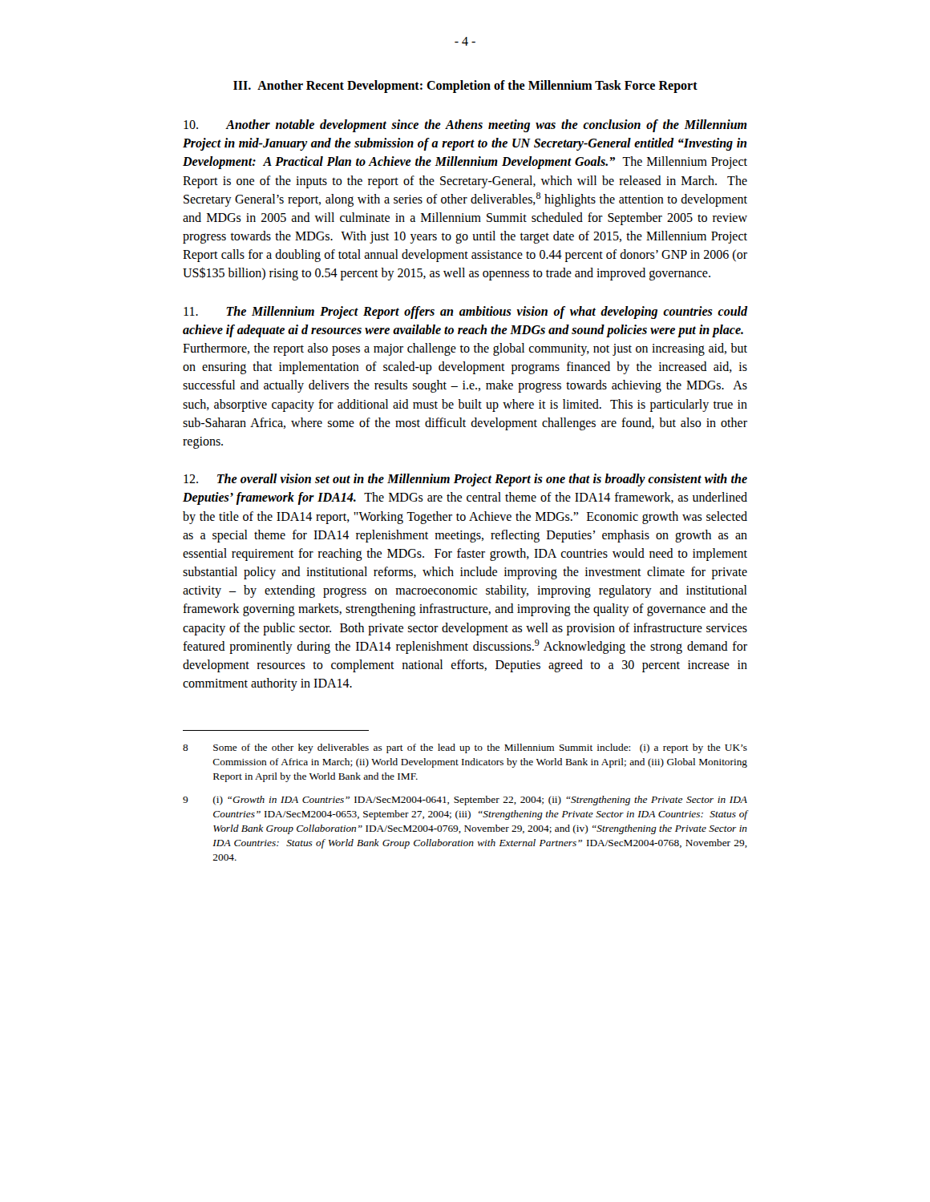- 4 -
III. Another Recent Development: Completion of the Millennium Task Force Report
10. Another notable development since the Athens meeting was the conclusion of the Millennium Project in mid-January and the submission of a report to the UN Secretary-General entitled “Investing in Development: A Practical Plan to Achieve the Millennium Development Goals.” The Millennium Project Report is one of the inputs to the report of the Secretary-General, which will be released in March. The Secretary General’s report, along with a series of other deliverables,8 highlights the attention to development and MDGs in 2005 and will culminate in a Millennium Summit scheduled for September 2005 to review progress towards the MDGs. With just 10 years to go until the target date of 2015, the Millennium Project Report calls for a doubling of total annual development assistance to 0.44 percent of donors’ GNP in 2006 (or US$135 billion) rising to 0.54 percent by 2015, as well as openness to trade and improved governance.
11. The Millennium Project Report offers an ambitious vision of what developing countries could achieve if adequate ai d resources were available to reach the MDGs and sound policies were put in place. Furthermore, the report also poses a major challenge to the global community, not just on increasing aid, but on ensuring that implementation of scaled-up development programs financed by the increased aid, is successful and actually delivers the results sought – i.e., make progress towards achieving the MDGs. As such, absorptive capacity for additional aid must be built up where it is limited. This is particularly true in sub-Saharan Africa, where some of the most difficult development challenges are found, but also in other regions.
12. The overall vision set out in the Millennium Project Report is one that is broadly consistent with the Deputies’ framework for IDA14. The MDGs are the central theme of the IDA14 framework, as underlined by the title of the IDA14 report, "Working Together to Achieve the MDGs.” Economic growth was selected as a special theme for IDA14 replenishment meetings, reflecting Deputies’ emphasis on growth as an essential requirement for reaching the MDGs. For faster growth, IDA countries would need to implement substantial policy and institutional reforms, which include improving the investment climate for private activity – by extending progress on macroeconomic stability, improving regulatory and institutional framework governing markets, strengthening infrastructure, and improving the quality of governance and the capacity of the public sector. Both private sector development as well as provision of infrastructure services featured prominently during the IDA14 replenishment discussions.9 Acknowledging the strong demand for development resources to complement national efforts, Deputies agreed to a 30 percent increase in commitment authority in IDA14.
8
Some of the other key deliverables as part of the lead up to the Millennium Summit include: (i) a report by the UK’s Commission of Africa in March; (ii) World Development Indicators by the World Bank in April; and (iii) Global Monitoring Report in April by the World Bank and the IMF.
9
(i) “Growth in IDA Countries” IDA/SecM2004-0641, September 22, 2004; (ii) “Strengthening the Private Sector in IDA Countries” IDA/SecM2004-0653, September 27, 2004; (iii) “Strengthening the Private Sector in IDA Countries: Status of World Bank Group Collaboration” IDA/SecM2004-0769, November 29, 2004; and (iv) “Strengthening the Private Sector in IDA Countries: Status of World Bank Group Collaboration with External Partners” IDA/SecM2004-0768, November 29, 2004.